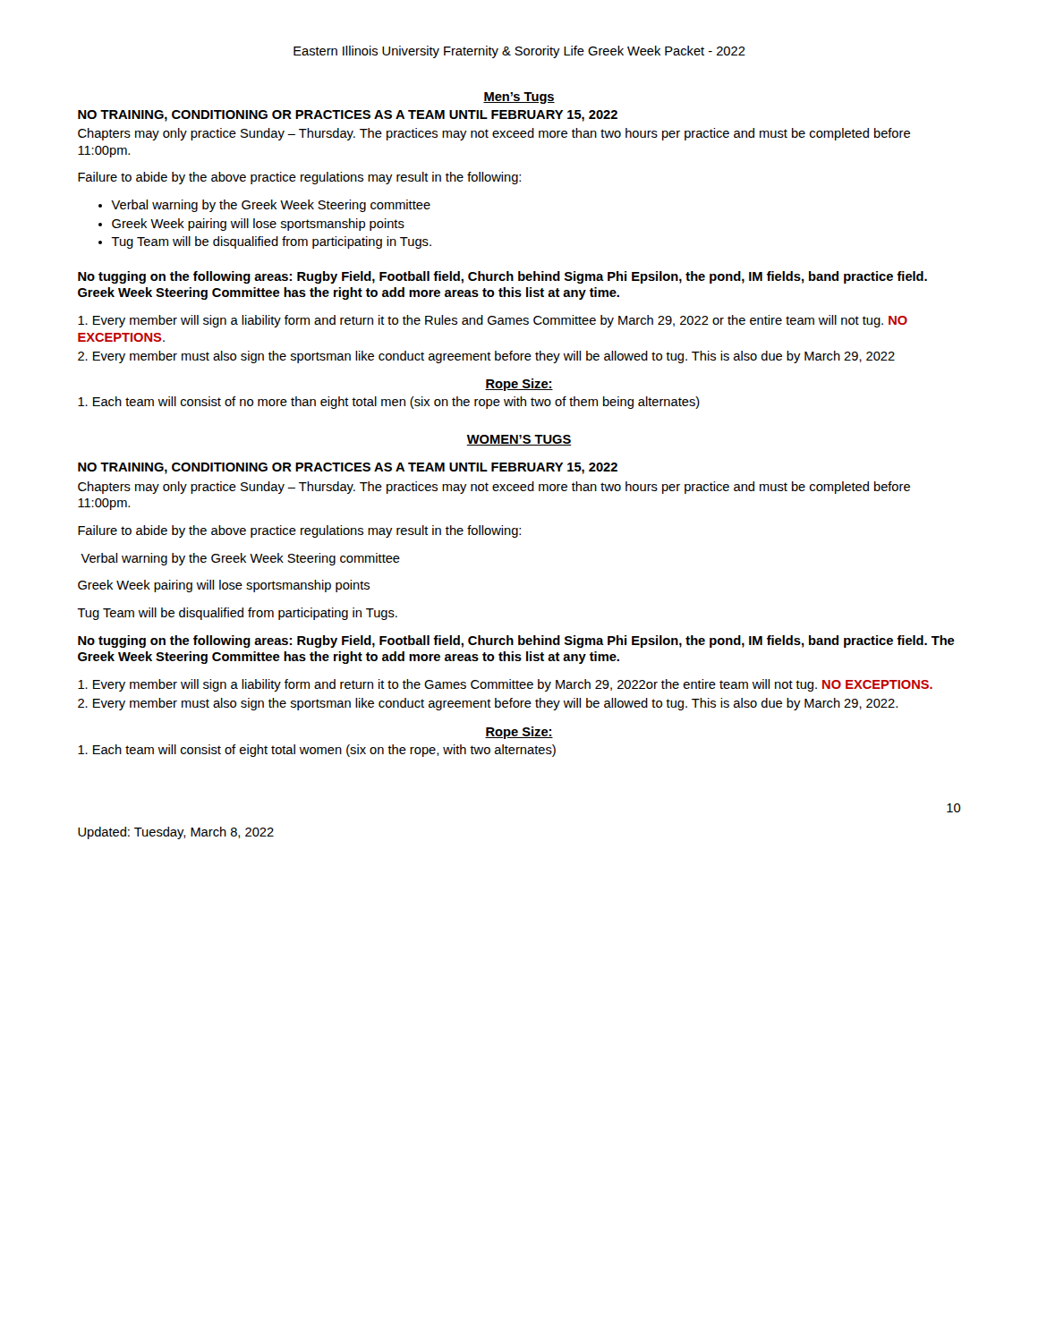Eastern Illinois University Fraternity & Sorority Life Greek Week Packet - 2022
Men’s Tugs
NO TRAINING, CONDITIONING OR PRACTICES AS A TEAM UNTIL FEBRUARY 15, 2022
Chapters may only practice Sunday – Thursday. The practices may not exceed more than two hours per practice and must be completed before 11:00pm.
Failure to abide by the above practice regulations may result in the following:
Verbal warning by the Greek Week Steering committee
Greek Week pairing will lose sportsmanship points
Tug Team will be disqualified from participating in Tugs.
No tugging on the following areas: Rugby Field, Football field, Church behind Sigma Phi Epsilon, the pond, IM fields, band practice field. Greek Week Steering Committee has the right to add more areas to this list at any time.
1. Every member will sign a liability form and return it to the Rules and Games Committee by March 29, 2022 or the entire team will not tug. NO EXCEPTIONS.
2. Every member must also sign the sportsman like conduct agreement before they will be allowed to tug. This is also due by March 29, 2022
Rope Size:
1. Each team will consist of no more than eight total men (six on the rope with two of them being alternates)
WOMEN’S TUGS
NO TRAINING, CONDITIONING OR PRACTICES AS A TEAM UNTIL FEBRUARY 15, 2022
Chapters may only practice Sunday – Thursday. The practices may not exceed more than two hours per practice and must be completed before 11:00pm.
Failure to abide by the above practice regulations may result in the following:
Verbal warning by the Greek Week Steering committee
Greek Week pairing will lose sportsmanship points
Tug Team will be disqualified from participating in Tugs.
No tugging on the following areas: Rugby Field, Football field, Church behind Sigma Phi Epsilon, the pond, IM fields, band practice field. The Greek Week Steering Committee has the right to add more areas to this list at any time.
1. Every member will sign a liability form and return it to the Games Committee by March 29, 2022or the entire team will not tug. NO EXCEPTIONS.
2. Every member must also sign the sportsman like conduct agreement before they will be allowed to tug. This is also due by March 29, 2022.
Rope Size:
1. Each team will consist of eight total women (six on the rope, with two alternates)
10
Updated: Tuesday, March 8, 2022